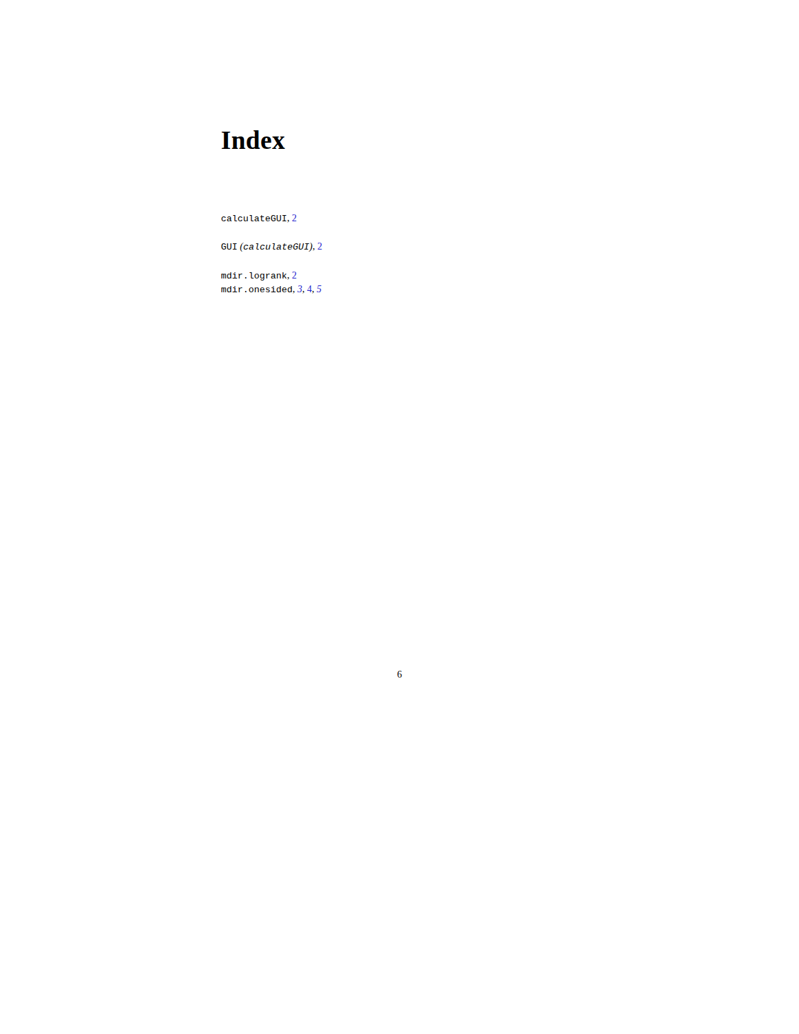Index
calculateGUI, 2
GUI (calculateGUI), 2
mdir.logrank, 2
mdir.onesided, 3, 4, 5
6